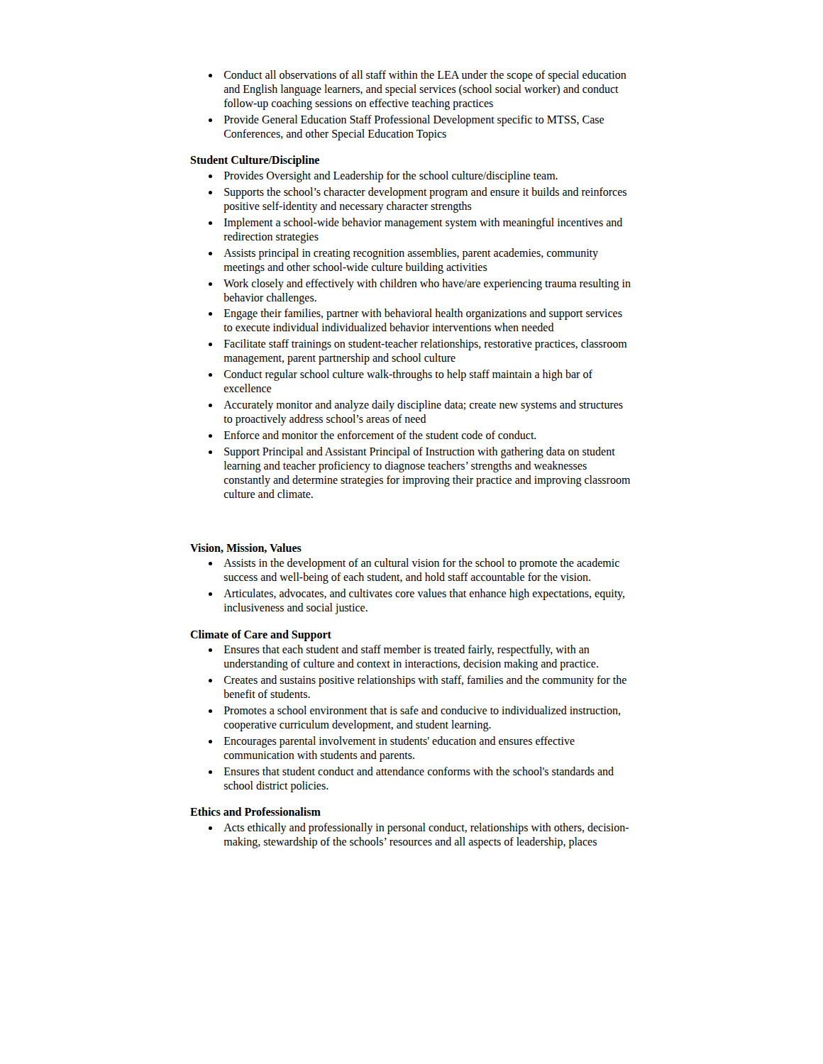Conduct all observations of all staff within the LEA under the scope of special education and English language learners, and special services (school social worker) and conduct follow-up coaching sessions on effective teaching practices
Provide General Education Staff Professional Development specific to MTSS, Case Conferences, and other Special Education Topics
Student Culture/Discipline
Provides Oversight and Leadership for the school culture/discipline team.
Supports the school’s character development program and ensure it builds and reinforces positive self-identity and necessary character strengths
Implement a school-wide behavior management system with meaningful incentives and redirection strategies
Assists principal in creating recognition assemblies, parent academies, community meetings and other school-wide culture building activities
Work closely and effectively with children who have/are experiencing trauma resulting in behavior challenges.
Engage their families, partner with behavioral health organizations and support services to execute individual individualized behavior interventions when needed
Facilitate staff trainings on student-teacher relationships, restorative practices, classroom management, parent partnership and school culture
Conduct regular school culture walk-throughs to help staff maintain a high bar of excellence
Accurately monitor and analyze daily discipline data; create new systems and structures to proactively address school’s areas of need
Enforce and monitor the enforcement of the student code of conduct.
Support Principal and Assistant Principal of Instruction with gathering data on student learning and teacher proficiency to diagnose teachers’ strengths and weaknesses constantly and determine strategies for improving their practice and improving classroom culture and climate.
Vision, Mission, Values
Assists in the development of an cultural vision for the school to promote the academic success and well-being of each student, and hold staff accountable for the vision.
Articulates, advocates, and cultivates core values that enhance high expectations, equity, inclusiveness and social justice.
Climate of Care and Support
Ensures that each student and staff member is treated fairly, respectfully, with an understanding of culture and context in interactions, decision making and practice.
Creates and sustains positive relationships with staff, families and the community for the benefit of students.
Promotes a school environment that is safe and conducive to individualized instruction, cooperative curriculum development, and student learning.
Encourages parental involvement in students' education and ensures effective communication with students and parents.
Ensures that student conduct and attendance conforms with the school's standards and school district policies.
Ethics and Professionalism
Acts ethically and professionally in personal conduct, relationships with others, decision-making, stewardship of the schools’ resources and all aspects of leadership, places